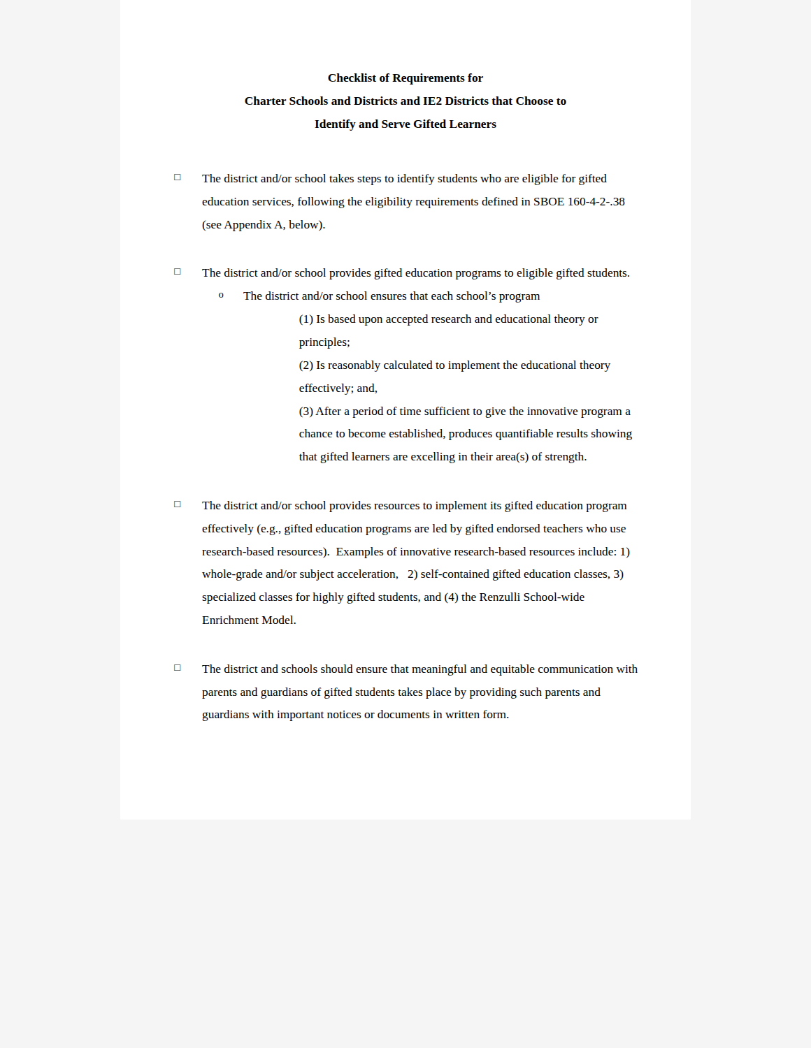Checklist of Requirements for
Charter Schools and Districts and IE2 Districts that Choose to
Identify and Serve Gifted Learners
The district and/or school takes steps to identify students who are eligible for gifted education services, following the eligibility requirements defined in SBOE 160-4-2-.38 (see Appendix A, below).
The district and/or school provides gifted education programs to eligible gifted students.
The district and/or school ensures that each school’s program
(1) Is based upon accepted research and educational theory or principles;
(2) Is reasonably calculated to implement the educational theory effectively; and,
(3) After a period of time sufficient to give the innovative program a chance to become established, produces quantifiable results showing that gifted learners are excelling in their area(s) of strength.
The district and/or school provides resources to implement its gifted education program effectively (e.g., gifted education programs are led by gifted endorsed teachers who use research-based resources). Examples of innovative research-based resources include: 1) whole-grade and/or subject acceleration, 2) self-contained gifted education classes, 3) specialized classes for highly gifted students, and (4) the Renzulli School-wide Enrichment Model.
The district and schools should ensure that meaningful and equitable communication with parents and guardians of gifted students takes place by providing such parents and guardians with important notices or documents in written form.